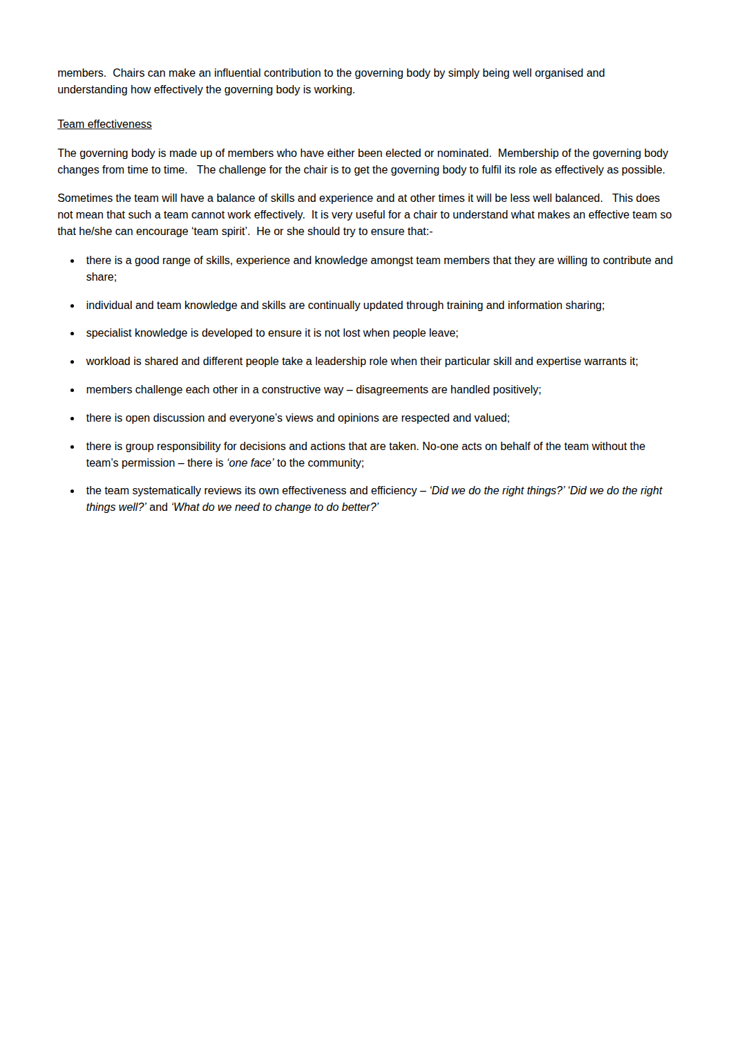members. Chairs can make an influential contribution to the governing body by simply being well organised and understanding how effectively the governing body is working.
Team effectiveness
The governing body is made up of members who have either been elected or nominated. Membership of the governing body changes from time to time. The challenge for the chair is to get the governing body to fulfil its role as effectively as possible.
Sometimes the team will have a balance of skills and experience and at other times it will be less well balanced. This does not mean that such a team cannot work effectively. It is very useful for a chair to understand what makes an effective team so that he/she can encourage ‘team spirit’. He or she should try to ensure that:-
there is a good range of skills, experience and knowledge amongst team members that they are willing to contribute and share;
individual and team knowledge and skills are continually updated through training and information sharing;
specialist knowledge is developed to ensure it is not lost when people leave;
workload is shared and different people take a leadership role when their particular skill and expertise warrants it;
members challenge each other in a constructive way – disagreements are handled positively;
there is open discussion and everyone’s views and opinions are respected and valued;
there is group responsibility for decisions and actions that are taken. No-one acts on behalf of the team without the team’s permission – there is ‘one face’ to the community;
the team systematically reviews its own effectiveness and efficiency – ‘Did we do the right things?’ ‘Did we do the right things well?’ and ‘What do we need to change to do better?’